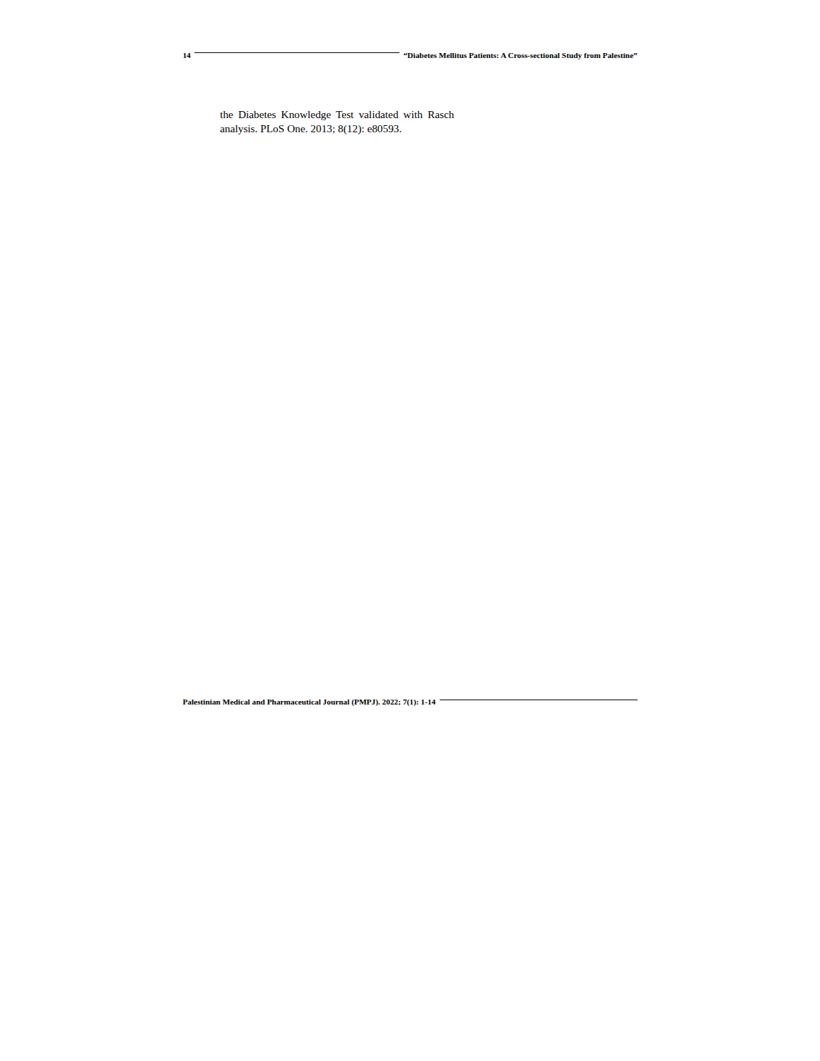14 “Diabetes Mellitus Patients: A Cross-sectional Study from Palestine”
the Diabetes Knowledge Test vali­dated with Rasch analysis. PLoS One. 2013; 8(12): e80593.
Palestinian Medical and Pharmaceutical Journal (PMPJ). 2022; 7(1): 1-14